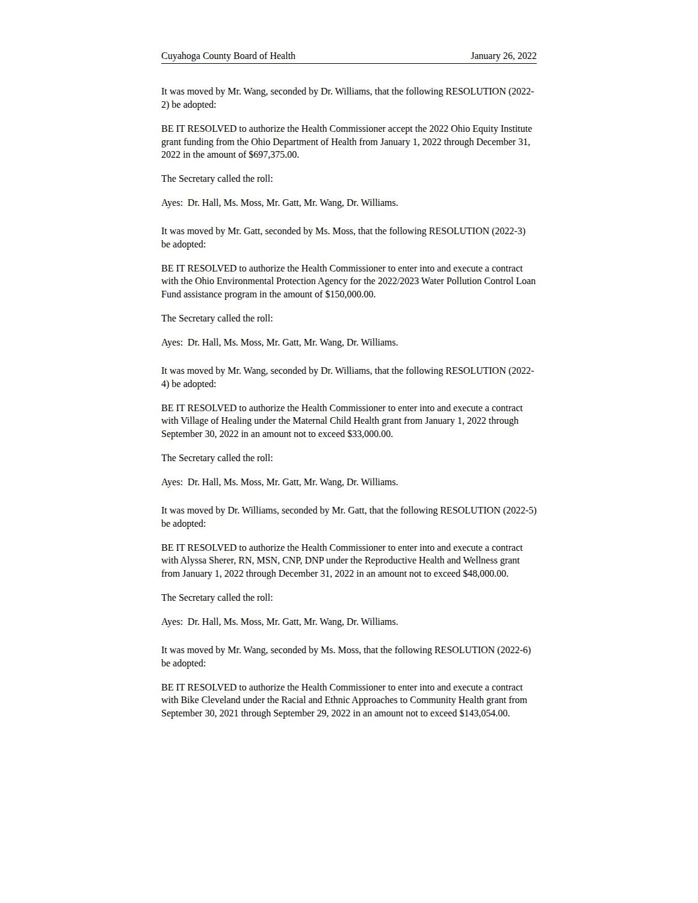Cuyahoga County Board of Health
January 26, 2022
It was moved by Mr. Wang, seconded by Dr. Williams, that the following RESOLUTION (2022-2) be adopted:
BE IT RESOLVED to authorize the Health Commissioner accept the 2022 Ohio Equity Institute grant funding from the Ohio Department of Health from January 1, 2022 through December 31, 2022 in the amount of $697,375.00.
The Secretary called the roll:
Ayes: Dr. Hall, Ms. Moss, Mr. Gatt, Mr. Wang, Dr. Williams.
It was moved by Mr. Gatt, seconded by Ms. Moss, that the following RESOLUTION (2022-3) be adopted:
BE IT RESOLVED to authorize the Health Commissioner to enter into and execute a contract with the Ohio Environmental Protection Agency for the 2022/2023 Water Pollution Control Loan Fund assistance program in the amount of $150,000.00.
The Secretary called the roll:
Ayes: Dr. Hall, Ms. Moss, Mr. Gatt, Mr. Wang, Dr. Williams.
It was moved by Mr. Wang, seconded by Dr. Williams, that the following RESOLUTION (2022-4) be adopted:
BE IT RESOLVED to authorize the Health Commissioner to enter into and execute a contract with Village of Healing under the Maternal Child Health grant from January 1, 2022 through September 30, 2022 in an amount not to exceed $33,000.00.
The Secretary called the roll:
Ayes: Dr. Hall, Ms. Moss, Mr. Gatt, Mr. Wang, Dr. Williams.
It was moved by Dr. Williams, seconded by Mr. Gatt, that the following RESOLUTION (2022-5) be adopted:
BE IT RESOLVED to authorize the Health Commissioner to enter into and execute a contract with Alyssa Sherer, RN, MSN, CNP, DNP under the Reproductive Health and Wellness grant from January 1, 2022 through December 31, 2022 in an amount not to exceed $48,000.00.
The Secretary called the roll:
Ayes: Dr. Hall, Ms. Moss, Mr. Gatt, Mr. Wang, Dr. Williams.
It was moved by Mr. Wang, seconded by Ms. Moss, that the following RESOLUTION (2022-6) be adopted:
BE IT RESOLVED to authorize the Health Commissioner to enter into and execute a contract with Bike Cleveland under the Racial and Ethnic Approaches to Community Health grant from September 30, 2021 through September 29, 2022 in an amount not to exceed $143,054.00.